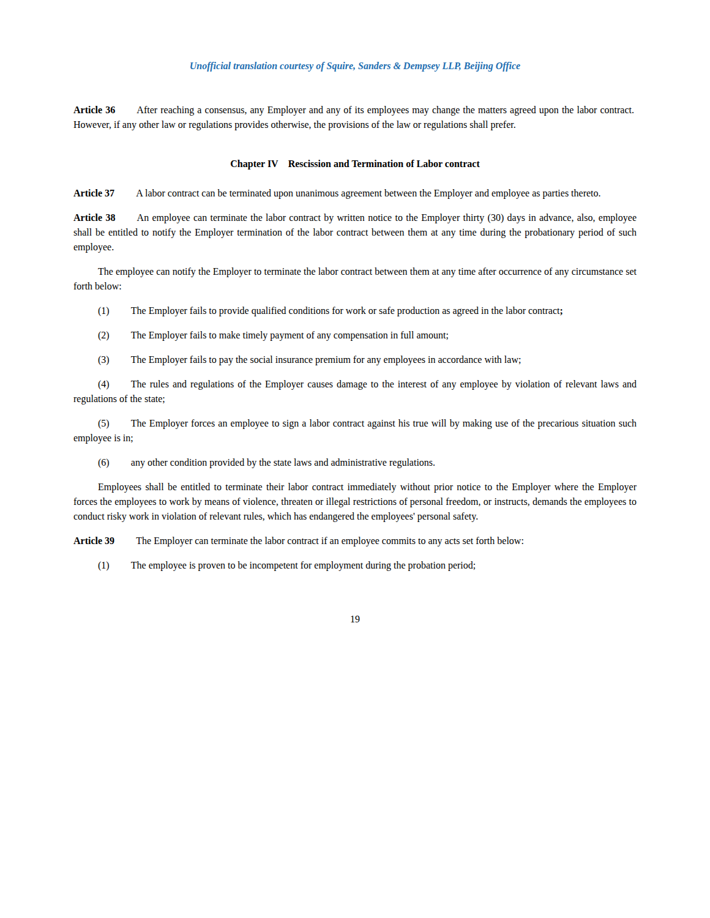Unofficial translation courtesy of Squire, Sanders & Dempsey LLP, Beijing Office
Article 36 After reaching a consensus, any Employer and any of its employees may change the matters agreed upon the labor contract. However, if any other law or regulations provides otherwise, the provisions of the law or regulations shall prefer.
Chapter IV Rescission and Termination of Labor contract
Article 37 A labor contract can be terminated upon unanimous agreement between the Employer and employee as parties thereto.
Article 38 An employee can terminate the labor contract by written notice to the Employer thirty (30) days in advance, also, employee shall be entitled to notify the Employer termination of the labor contract between them at any time during the probationary period of such employee.
The employee can notify the Employer to terminate the labor contract between them at any time after occurrence of any circumstance set forth below:
(1) The Employer fails to provide qualified conditions for work or safe production as agreed in the labor contract;
(2) The Employer fails to make timely payment of any compensation in full amount;
(3) The Employer fails to pay the social insurance premium for any employees in accordance with law;
(4) The rules and regulations of the Employer causes damage to the interest of any employee by violation of relevant laws and regulations of the state;
(5) The Employer forces an employee to sign a labor contract against his true will by making use of the precarious situation such employee is in;
(6) any other condition provided by the state laws and administrative regulations.
Employees shall be entitled to terminate their labor contract immediately without prior notice to the Employer where the Employer forces the employees to work by means of violence, threaten or illegal restrictions of personal freedom, or instructs, demands the employees to conduct risky work in violation of relevant rules, which has endangered the employees' personal safety.
Article 39 The Employer can terminate the labor contract if an employee commits to any acts set forth below:
(1) The employee is proven to be incompetent for employment during the probation period;
19